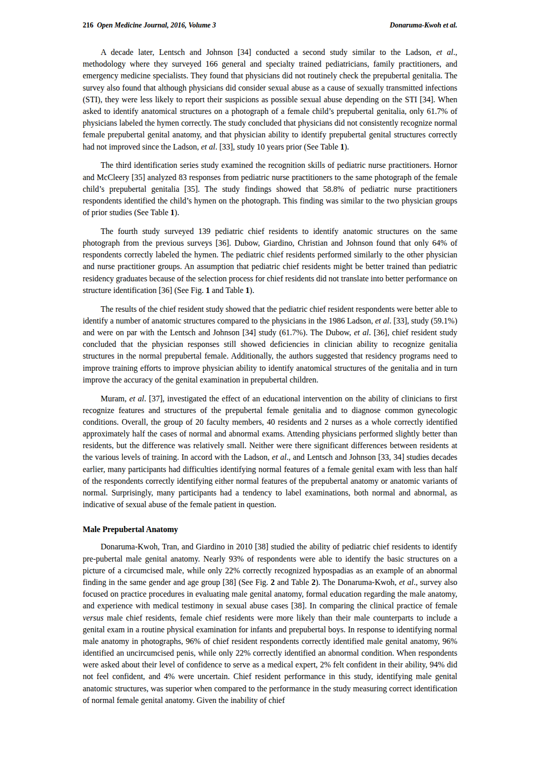216 Open Medicine Journal, 2016, Volume 3
Donaruma-Kwoh et al.
A decade later, Lentsch and Johnson [34] conducted a second study similar to the Ladson, et al., methodology where they surveyed 166 general and specialty trained pediatricians, family practitioners, and emergency medicine specialists. They found that physicians did not routinely check the prepubertal genitalia. The survey also found that although physicians did consider sexual abuse as a cause of sexually transmitted infections (STI), they were less likely to report their suspicions as possible sexual abuse depending on the STI [34]. When asked to identify anatomical structures on a photograph of a female child’s prepubertal genitalia, only 61.7% of physicians labeled the hymen correctly. The study concluded that physicians did not consistently recognize normal female prepubertal genital anatomy, and that physician ability to identify prepubertal genital structures correctly had not improved since the Ladson, et al. [33], study 10 years prior (See Table 1).
The third identification series study examined the recognition skills of pediatric nurse practitioners. Hornor and McCleery [35] analyzed 83 responses from pediatric nurse practitioners to the same photograph of the female child’s prepubertal genitalia [35]. The study findings showed that 58.8% of pediatric nurse practitioners respondents identified the child’s hymen on the photograph. This finding was similar to the two physician groups of prior studies (See Table 1).
The fourth study surveyed 139 pediatric chief residents to identify anatomic structures on the same photograph from the previous surveys [36]. Dubow, Giardino, Christian and Johnson found that only 64% of respondents correctly labeled the hymen. The pediatric chief residents performed similarly to the other physician and nurse practitioner groups. An assumption that pediatric chief residents might be better trained than pediatric residency graduates because of the selection process for chief residents did not translate into better performance on structure identification [36] (See Fig. 1 and Table 1).
The results of the chief resident study showed that the pediatric chief resident respondents were better able to identify a number of anatomic structures compared to the physicians in the 1986 Ladson, et al. [33], study (59.1%) and were on par with the Lentsch and Johnson [34] study (61.7%). The Dubow, et al. [36], chief resident study concluded that the physician responses still showed deficiencies in clinician ability to recognize genitalia structures in the normal prepubertal female. Additionally, the authors suggested that residency programs need to improve training efforts to improve physician ability to identify anatomical structures of the genitalia and in turn improve the accuracy of the genital examination in prepubertal children.
Muram, et al. [37], investigated the effect of an educational intervention on the ability of clinicians to first recognize features and structures of the prepubertal female genitalia and to diagnose common gynecologic conditions. Overall, the group of 20 faculty members, 40 residents and 2 nurses as a whole correctly identified approximately half the cases of normal and abnormal exams. Attending physicians performed slightly better than residents, but the difference was relatively small. Neither were there significant differences between residents at the various levels of training. In accord with the Ladson, et al., and Lentsch and Johnson [33, 34] studies decades earlier, many participants had difficulties identifying normal features of a female genital exam with less than half of the respondents correctly identifying either normal features of the prepubertal anatomy or anatomic variants of normal. Surprisingly, many participants had a tendency to label examinations, both normal and abnormal, as indicative of sexual abuse of the female patient in question.
Male Prepubertal Anatomy
Donaruma-Kwoh, Tran, and Giardino in 2010 [38] studied the ability of pediatric chief residents to identify pre-pubertal male genital anatomy. Nearly 93% of respondents were able to identify the basic structures on a picture of a circumcised male, while only 22% correctly recognized hypospadias as an example of an abnormal finding in the same gender and age group [38] (See Fig. 2 and Table 2). The Donaruma-Kwoh, et al., survey also focused on practice procedures in evaluating male genital anatomy, formal education regarding the male anatomy, and experience with medical testimony in sexual abuse cases [38]. In comparing the clinical practice of female versus male chief residents, female chief residents were more likely than their male counterparts to include a genital exam in a routine physical examination for infants and prepubertal boys. In response to identifying normal male anatomy in photographs, 96% of chief resident respondents correctly identified male genital anatomy, 96% identified an uncircumcised penis, while only 22% correctly identified an abnormal condition. When respondents were asked about their level of confidence to serve as a medical expert, 2% felt confident in their ability, 94% did not feel confident, and 4% were uncertain. Chief resident performance in this study, identifying male genital anatomic structures, was superior when compared to the performance in the study measuring correct identification of normal female genital anatomy. Given the inability of chief